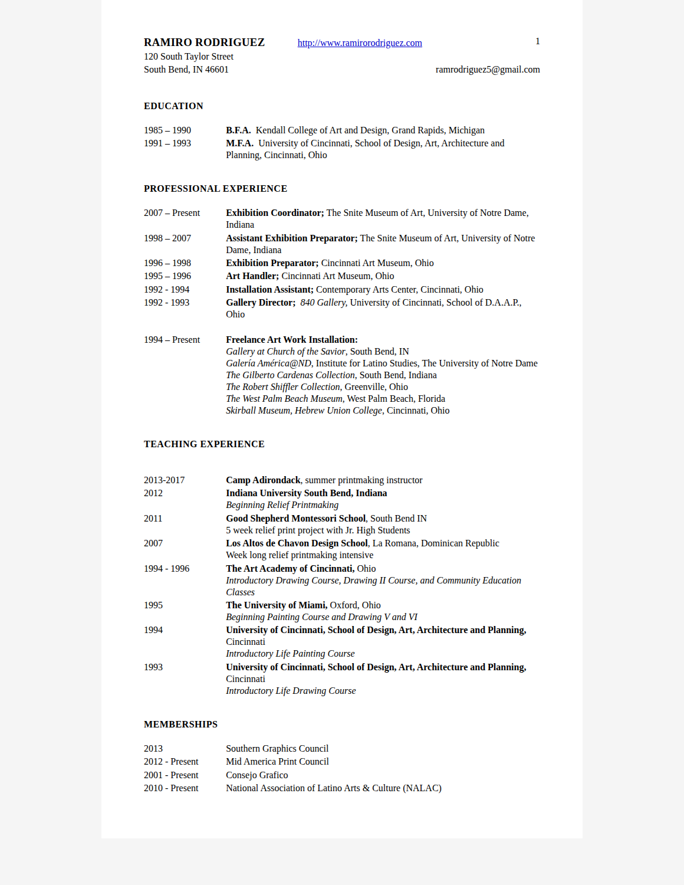1
RAMIRO RODRIGUEZ
http://www.ramirorodriguez.com
120 South Taylor Street
South Bend, IN 46601 ramrodriguez5@gmail.com
EDUCATION
| 1985 – 1990 | B.F.A. Kendall College of Art and Design, Grand Rapids, Michigan |
| 1991 – 1993 | M.F.A. University of Cincinnati, School of Design, Art, Architecture and Planning, Cincinnati, Ohio |
PROFESSIONAL EXPERIENCE
| 2007 – Present | Exhibition Coordinator; The Snite Museum of Art, University of Notre Dame, Indiana |
| 1998 – 2007 | Assistant Exhibition Preparator; The Snite Museum of Art, University of Notre Dame, Indiana |
| 1996 – 1998 | Exhibition Preparator; Cincinnati Art Museum, Ohio |
| 1995 – 1996 | Art Handler; Cincinnati Art Museum, Ohio |
| 1992 - 1994 | Installation Assistant; Contemporary Arts Center, Cincinnati, Ohio |
| 1992 - 1993 | Gallery Director; 840 Gallery, University of Cincinnati, School of D.A.A.P., Ohio |
| 1994 – Present | Freelance Art Work Installation: Gallery at Church of the Savior , South Bend, IN Galería América@ND , Institute for Latino Studies, The University of Notre Dame The Gilberto Cardenas Collection , South Bend, Indiana The Robert Shiffler Collection , Greenville, Ohio The West Palm Beach Museum , West Palm Beach, Florida Skirball Museum, Hebrew Union College , Cincinnati, Ohio |
TEACHING EXPERIENCE
| 2013-2017 | Camp Adirondack , summer printmaking instructor |
| 2012 | Indiana University South Bend, Indiana Beginning Relief Printmaking |
| 2011 | Good Shepherd Montessori School , South Bend IN 5 week relief print project with Jr. High Students |
| 2007 | Los Altos de Chavon Design School , La Romana, Dominican Republic Week long relief printmaking intensive |
| 1994 - 1996 | The Art Academy of Cincinnati, Ohio Introductory Drawing Course, Drawing II Course, and Community Education Classes |
| 1995 | The University of Miami, Oxford, Ohio Beginning Painting Course and Drawing V and VI |
| 1994 | University of Cincinnati, School of Design, Art, Architecture and Planning, Cincinnati Introductory Life Painting Course |
| 1993 | University of Cincinnati, School of Design, Art, Architecture and Planning, Cincinnati Introductory Life Drawing Course |
MEMBERSHIPS
| 2013 | Southern Graphics Council |
| 2012 - Present | Mid America Print Council |
| 2001 - Present | Consejo Grafico |
| 2010 - Present | National Association of Latino Arts & Culture (NALAC) |